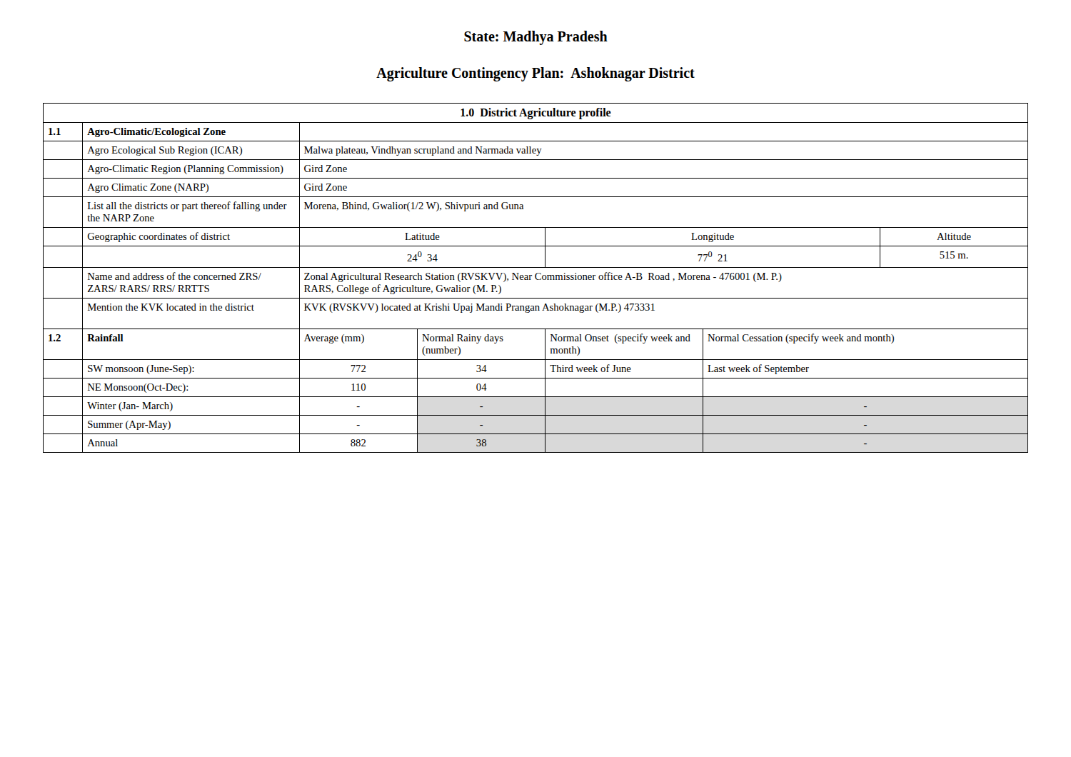State: Madhya Pradesh
Agriculture Contingency Plan: Ashoknagar District
| 1.0 District Agriculture profile |
| 1.1 | Agro-Climatic/Ecological Zone | |
| | Agro Ecological Sub Region (ICAR) | Malwa plateau, Vindhyan scrupland and Narmada valley |
| | Agro-Climatic Region (Planning Commission) | Gird Zone |
| | Agro Climatic Zone (NARP) | Gird Zone |
| | List all the districts or part thereof falling under the NARP Zone | Morena, Bhind, Gwalior(1/2 W), Shivpuri and Guna |
| | Geographic coordinates of district | Latitude | Longitude | Altitude |
| | | 24 0 34 | 77 0 21 | 515 m. |
| | Name and address of the concerned ZRS/ ZARS/ RARS/ RRS/ RRTTS | Zonal Agricultural Research Station (RVSKVV), Near Commissioner office A-B Road , Morena - 476001 (M. P.) RARS, College of Agriculture, Gwalior (M. P.) |
| | Mention the KVK located in the district | KVK (RVSKVV) located at Krishi Upaj Mandi Prangan Ashoknagar (M.P.) 473331 |
| 1.2 | Rainfall | Average (mm) | Normal Rainy days (number) | Normal Onset (specify week and month) | Normal Cessation (specify week and month) |
| | SW monsoon (June-Sep): | 772 | 34 | Third week of June | Last week of September |
| | NE Monsoon(Oct-Dec): | 110 | 04 | | |
| | Winter (Jan- March) | - | - | | - |
| | Summer (Apr-May) | - | - | | - |
| | Annual | 882 | 38 | | - |